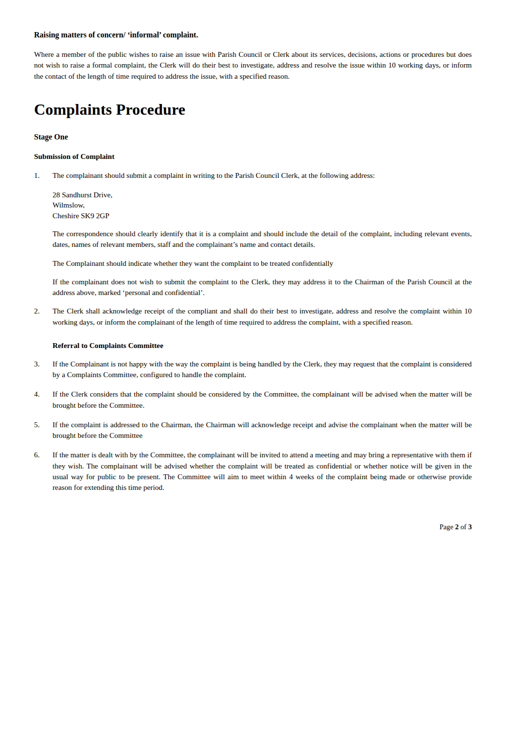Raising matters of concern/ ‘informal’ complaint.
Where a member of the public wishes to raise an issue with Parish Council or Clerk about its services, decisions, actions or procedures but does not wish to raise a formal complaint, the Clerk will do their best to investigate, address and resolve the issue within 10 working days, or inform the contact of the length of time required to address the issue, with a specified reason.
Complaints Procedure
Stage One
Submission of Complaint
The complainant should submit a complaint in writing to the Parish Council Clerk, at the following address:
28 Sandhurst Drive,
Wilmslow,
Cheshire SK9 2GP
The correspondence should clearly identify that it is a complaint and should include the detail of the complaint, including relevant events, dates, names of relevant members, staff and the complainant’s name and contact details.
The Complainant should indicate whether they want the complaint to be treated confidentially
If the complainant does not wish to submit the complaint to the Clerk, they may address it to the Chairman of the Parish Council at the address above, marked ‘personal and confidential’.
The Clerk shall acknowledge receipt of the compliant and shall do their best to investigate, address and resolve the complaint within 10 working days, or inform the complainant of the length of time required to address the complaint, with a specified reason.
Referral to Complaints Committee
If the Complainant is not happy with the way the complaint is being handled by the Clerk, they may request that the complaint is considered by a Complaints Committee, configured to handle the complaint.
If the Clerk considers that the complaint should be considered by the Committee, the complainant will be advised when the matter will be brought before the Committee.
If the complaint is addressed to the Chairman, the Chairman will acknowledge receipt and advise the complainant when the matter will be brought before the Committee
If the matter is dealt with by the Committee, the complainant will be invited to attend a meeting and may bring a representative with them if they wish. The complainant will be advised whether the complaint will be treated as confidential or whether notice will be given in the usual way for public to be present. The Committee will aim to meet within 4 weeks of the complaint being made or otherwise provide reason for extending this time period.
Page 2 of 3